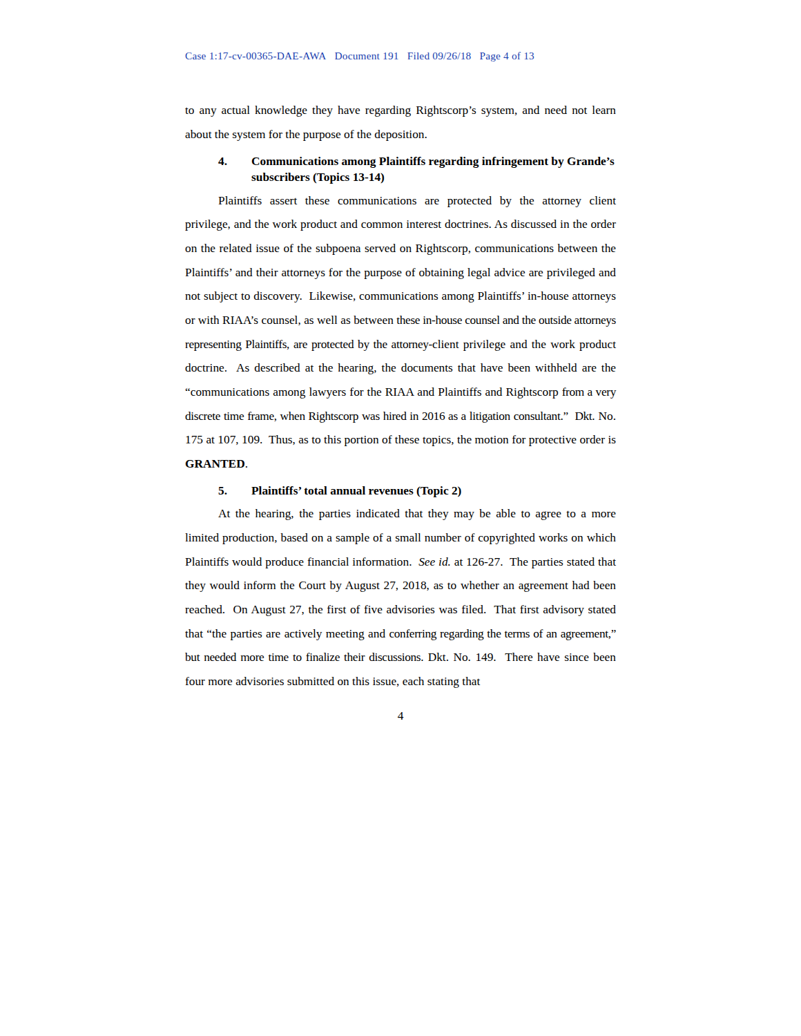Case 1:17-cv-00365-DAE-AWA Document 191 Filed 09/26/18 Page 4 of 13
to any actual knowledge they have regarding Rightscorp’s system, and need not learn about the system for the purpose of the deposition.
4.
Communications among Plaintiffs regarding infringement by Grande’ssubscribers (Topics 13-14)
Plaintiffs assert these communications are protected by the attorney client privilege, and the work product and common interest doctrines. As discussed in the order on the related issue of the subpoena served on Rightscorp, communications between the Plaintiffs’ and their attorneys for the purpose of obtaining legal advice are privileged and not subject to discovery. Likewise, communications among Plaintiffs’ in-house attorneys or with RIAA’s counsel, as well as between these in-house counsel and the outside attorneys representing Plaintiffs, are protected by the attorney-client privilege and the work product doctrine. As described at the hearing, the documents that have been withheld are the “communications among lawyers for the RIAA and Plaintiffs and Rightscorp from a very discrete time frame, when Rightscorp was hired in 2016 as a litigation consultant.” Dkt. No. 175 at 107, 109. Thus, as to this portion of these topics, the motion for protective order is GRANTED.
5.
Plaintiffs’ total annual revenues (Topic 2)
At the hearing, the parties indicated that they may be able to agree to a more limited production, based on a sample of a small number of copyrighted works on which Plaintiffs would produce financial information. See id. at 126-27. The parties stated that they would inform the Court by August 27, 2018, as to whether an agreement had been reached. On August 27, the first of five advisories was filed. That first advisory stated that “the parties are actively meeting and conferring regarding the terms of an agreement,” but needed more time to finalize their discussions. Dkt. No. 149. There have since been four more advisories submitted on this issue, each stating that
4